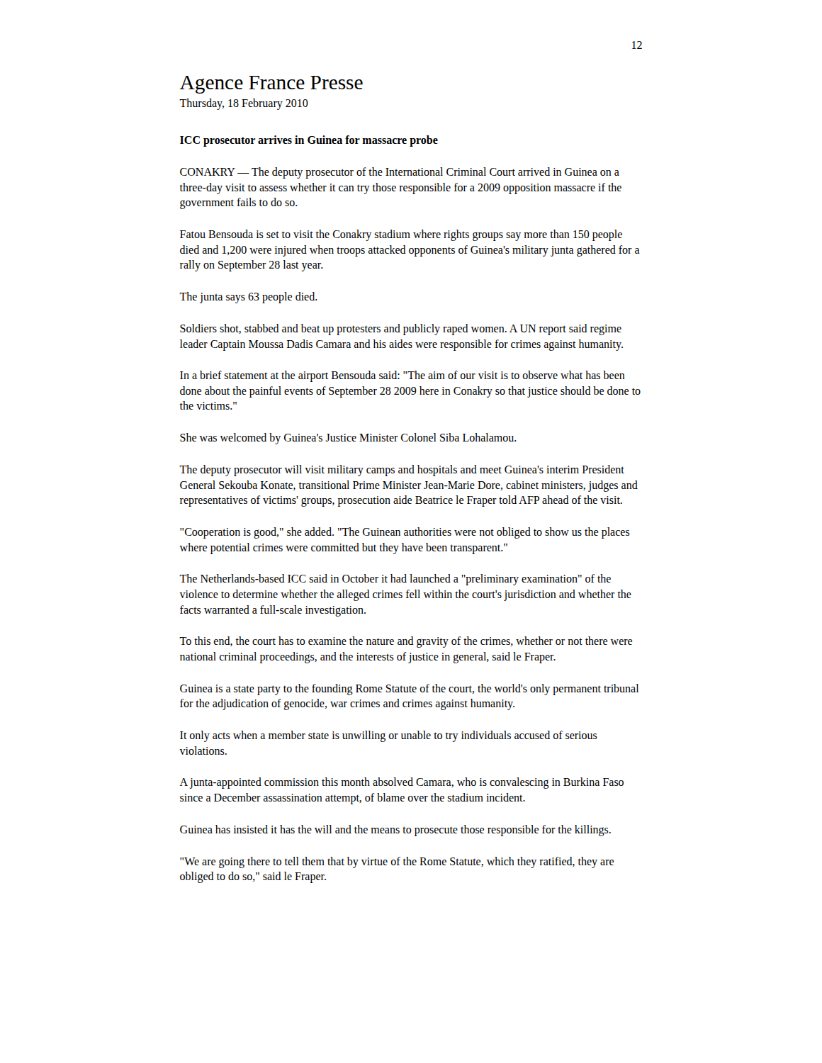12
Agence France Presse
Thursday, 18 February 2010
ICC prosecutor arrives in Guinea for massacre probe
CONAKRY — The deputy prosecutor of the International Criminal Court arrived in Guinea on a three-day visit to assess whether it can try those responsible for a 2009 opposition massacre if the government fails to do so.
Fatou Bensouda is set to visit the Conakry stadium where rights groups say more than 150 people died and 1,200 were injured when troops attacked opponents of Guinea's military junta gathered for a rally on September 28 last year.
The junta says 63 people died.
Soldiers shot, stabbed and beat up protesters and publicly raped women. A UN report said regime leader Captain Moussa Dadis Camara and his aides were responsible for crimes against humanity.
In a brief statement at the airport Bensouda said: "The aim of our visit is to observe what has been done about the painful events of September 28 2009 here in Conakry so that justice should be done to the victims."
She was welcomed by Guinea's Justice Minister Colonel Siba Lohalamou.
The deputy prosecutor will visit military camps and hospitals and meet Guinea's interim President General Sekouba Konate, transitional Prime Minister Jean-Marie Dore, cabinet ministers, judges and representatives of victims' groups, prosecution aide Beatrice le Fraper told AFP ahead of the visit.
"Cooperation is good," she added. "The Guinean authorities were not obliged to show us the places where potential crimes were committed but they have been transparent."
The Netherlands-based ICC said in October it had launched a "preliminary examination" of the violence to determine whether the alleged crimes fell within the court's jurisdiction and whether the facts warranted a full-scale investigation.
To this end, the court has to examine the nature and gravity of the crimes, whether or not there were national criminal proceedings, and the interests of justice in general, said le Fraper.
Guinea is a state party to the founding Rome Statute of the court, the world's only permanent tribunal for the adjudication of genocide, war crimes and crimes against humanity.
It only acts when a member state is unwilling or unable to try individuals accused of serious violations.
A junta-appointed commission this month absolved Camara, who is convalescing in Burkina Faso since a December assassination attempt, of blame over the stadium incident.
Guinea has insisted it has the will and the means to prosecute those responsible for the killings.
"We are going there to tell them that by virtue of the Rome Statute, which they ratified, they are obliged to do so," said le Fraper.